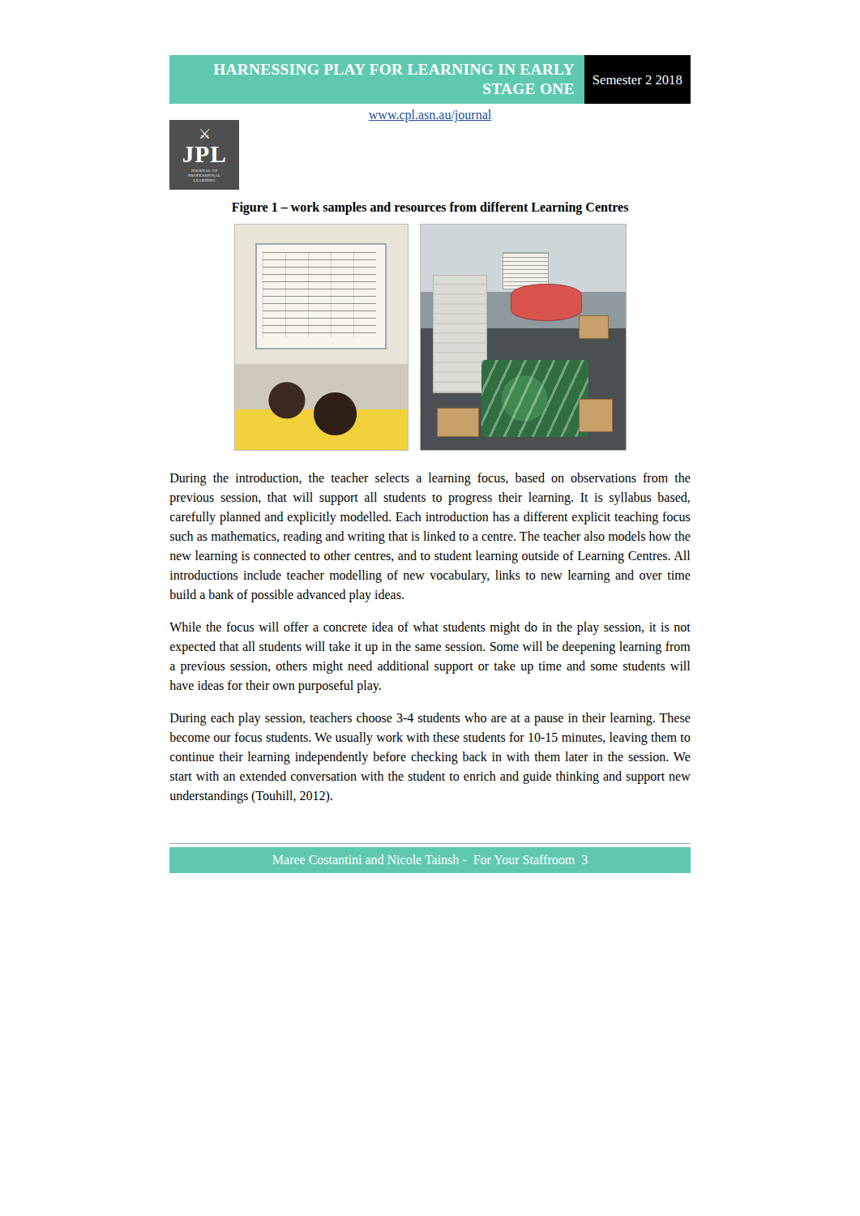Harnessing Play for Learning in Early Stage One
Semester 2 2018
www.cpl.asn.au/journal
⚔
JPL
Journal of
Professional
Learning
Figure 1 – work samples and resources from different Learning Centres
During the introduction, the teacher selects a learning focus, based on observations from the previous session, that will support all students to progress their learning. It is syllabus based, carefully planned and explicitly modelled. Each introduction has a different explicit teaching focus such as mathematics, reading and writing that is linked to a centre. The teacher also models how the new learning is connected to other centres, and to student learning outside of Learning Centres. All introductions include teacher modelling of new vocabulary, links to new learning and over time build a bank of possible advanced play ideas.
While the focus will offer a concrete idea of what students might do in the play session, it is not expected that all students will take it up in the same session. Some will be deepening learning from a previous session, others might need additional support or take up time and some students will have ideas for their own purposeful play.
During each play session, teachers choose 3-4 students who are at a pause in their learning. These become our focus students. We usually work with these students for 10-15 minutes, leaving them to continue their learning independently before checking back in with them later in the session. We start with an extended conversation with the student to enrich and guide thinking and support new understandings (Touhill, 2012).
Maree Costantini and Nicole Tainsh - For Your Staffroom 3